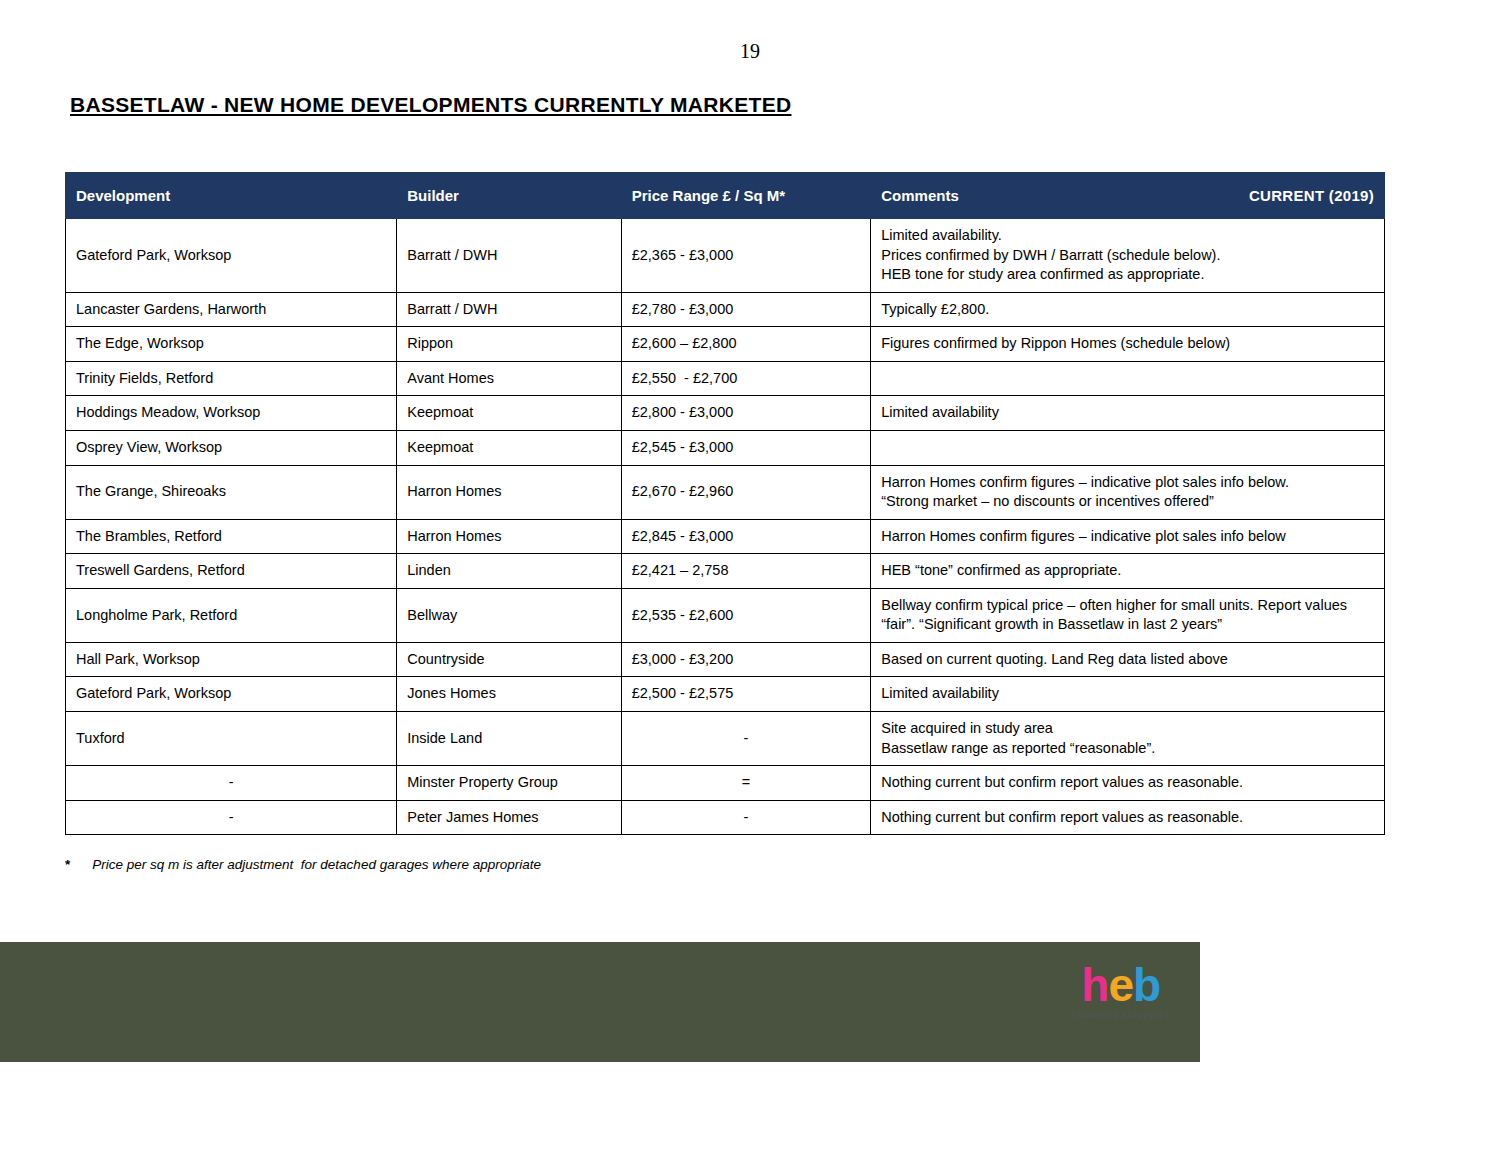19
BASSETLAW - NEW HOME DEVELOPMENTS CURRENTLY MARKETED
| Development | Builder | Price Range £ / Sq M* | Comments CURRENT (2019) |
| --- | --- | --- | --- |
| Gateford Park, Worksop | Barratt / DWH | £2,365 - £3,000 | Limited availability. Prices confirmed by DWH / Barratt (schedule below). HEB tone for study area confirmed as appropriate. |
| Lancaster Gardens, Harworth | Barratt / DWH | £2,780 - £3,000 | Typically £2,800. |
| The Edge, Worksop | Rippon | £2,600 – £2,800 | Figures confirmed by Rippon Homes (schedule below) |
| Trinity Fields, Retford | Avant Homes | £2,550 - £2,700 | |
| Hoddings Meadow, Worksop | Keepmoat | £2,800 - £3,000 | Limited availability |
| Osprey View, Worksop | Keepmoat | £2,545 - £3,000 | |
| The Grange, Shireoaks | Harron Homes | £2,670 - £2,960 | Harron Homes confirm figures – indicative plot sales info below. “Strong market – no discounts or incentives offered” |
| The Brambles, Retford | Harron Homes | £2,845 - £3,000 | Harron Homes confirm figures – indicative plot sales info below |
| Treswell Gardens, Retford | Linden | £2,421 – 2,758 | HEB “tone” confirmed as appropriate. |
| Longholme Park, Retford | Bellway | £2,535 - £2,600 | Bellway confirm typical price – often higher for small units. Report values “fair”. “Significant growth in Bassetlaw in last 2 years” |
| Hall Park, Worksop | Countryside | £3,000 - £3,200 | Based on current quoting. Land Reg data listed above |
| Gateford Park, Worksop | Jones Homes | £2,500 - £2,575 | Limited availability |
| Tuxford | Inside Land | - | Site acquired in study area Bassetlaw range as reported “reasonable”. |
| - | Minster Property Group | = | Nothing current but confirm report values as reasonable. |
| - | Peter James Homes | - | Nothing current but confirm report values as reasonable. |
*Price per sq m is after adjustment for detached garages where appropriate
heb
chartered surveyors